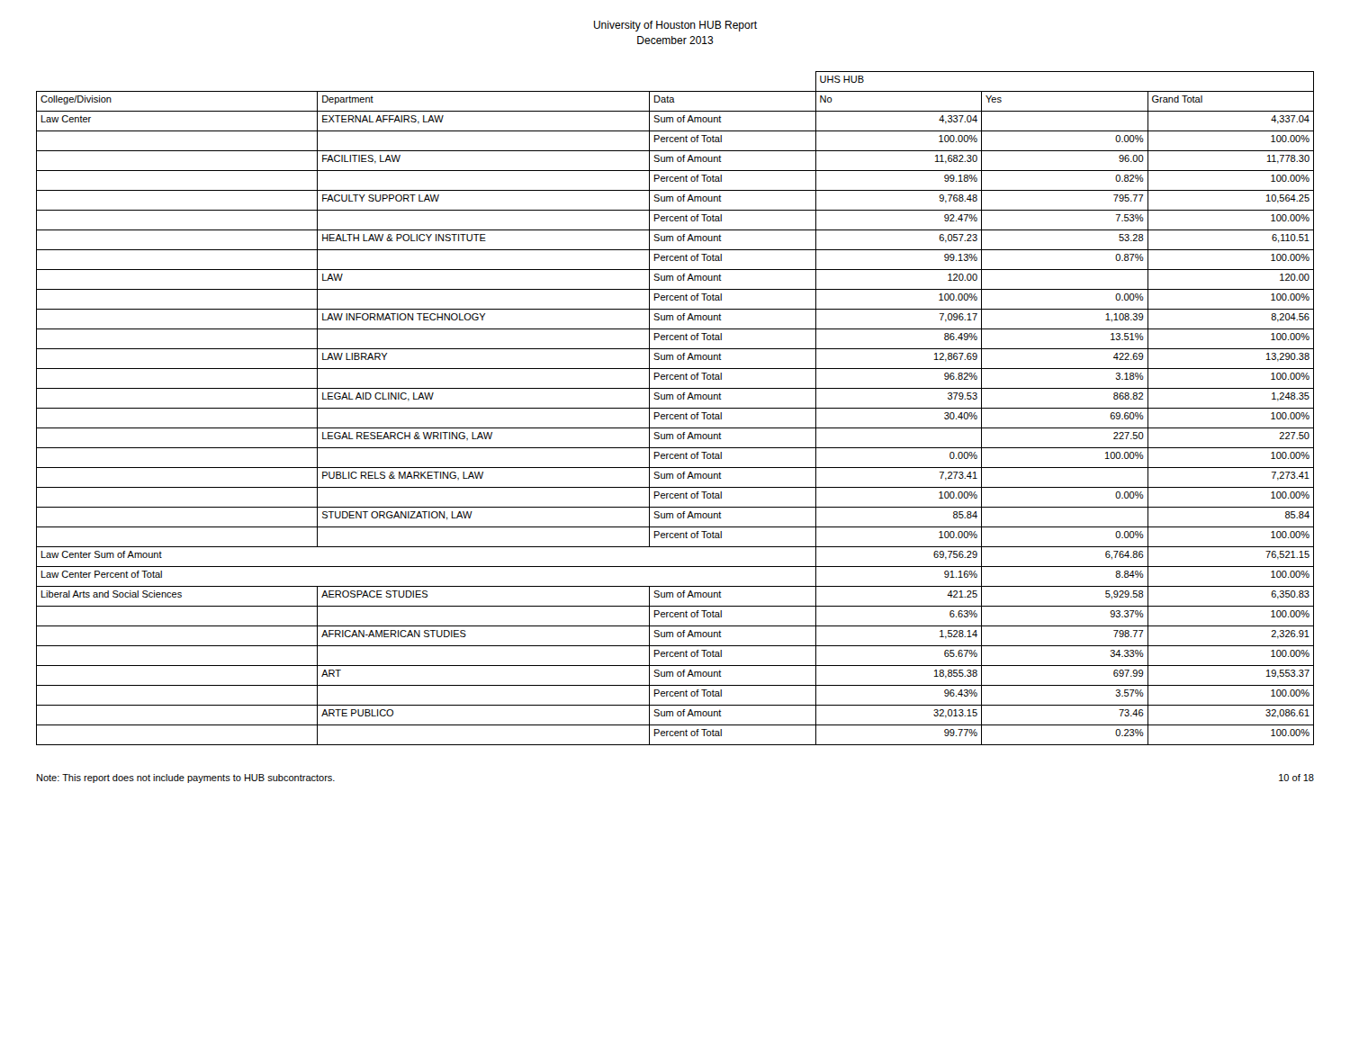University of Houston HUB Report
December 2013
| | | | UHS HUB |
| College/Division | Department | Data | No | Yes | Grand Total |
| Law Center | EXTERNAL AFFAIRS, LAW | Sum of Amount | 4,337.04 | | 4,337.04 |
| | | Percent of Total | 100.00% | 0.00% | 100.00% |
| | FACILITIES, LAW | Sum of Amount | 11,682.30 | 96.00 | 11,778.30 |
| | | Percent of Total | 99.18% | 0.82% | 100.00% |
| | FACULTY SUPPORT LAW | Sum of Amount | 9,768.48 | 795.77 | 10,564.25 |
| | | Percent of Total | 92.47% | 7.53% | 100.00% |
| | HEALTH LAW & POLICY INSTITUTE | Sum of Amount | 6,057.23 | 53.28 | 6,110.51 |
| | | Percent of Total | 99.13% | 0.87% | 100.00% |
| | LAW | Sum of Amount | 120.00 | | 120.00 |
| | | Percent of Total | 100.00% | 0.00% | 100.00% |
| | LAW INFORMATION TECHNOLOGY | Sum of Amount | 7,096.17 | 1,108.39 | 8,204.56 |
| | | Percent of Total | 86.49% | 13.51% | 100.00% |
| | LAW LIBRARY | Sum of Amount | 12,867.69 | 422.69 | 13,290.38 |
| | | Percent of Total | 96.82% | 3.18% | 100.00% |
| | LEGAL AID CLINIC, LAW | Sum of Amount | 379.53 | 868.82 | 1,248.35 |
| | | Percent of Total | 30.40% | 69.60% | 100.00% |
| | LEGAL RESEARCH & WRITING, LAW | Sum of Amount | | 227.50 | 227.50 |
| | | Percent of Total | 0.00% | 100.00% | 100.00% |
| | PUBLIC RELS & MARKETING, LAW | Sum of Amount | 7,273.41 | | 7,273.41 |
| | | Percent of Total | 100.00% | 0.00% | 100.00% |
| | STUDENT ORGANIZATION, LAW | Sum of Amount | 85.84 | | 85.84 |
| | | Percent of Total | 100.00% | 0.00% | 100.00% |
| Law Center Sum of Amount | 69,756.29 | 6,764.86 | 76,521.15 |
| Law Center Percent of Total | 91.16% | 8.84% | 100.00% |
| Liberal Arts and Social Sciences | AEROSPACE STUDIES | Sum of Amount | 421.25 | 5,929.58 | 6,350.83 |
| | | Percent of Total | 6.63% | 93.37% | 100.00% |
| | AFRICAN-AMERICAN STUDIES | Sum of Amount | 1,528.14 | 798.77 | 2,326.91 |
| | | Percent of Total | 65.67% | 34.33% | 100.00% |
| | ART | Sum of Amount | 18,855.38 | 697.99 | 19,553.37 |
| | | Percent of Total | 96.43% | 3.57% | 100.00% |
| | ARTE PUBLICO | Sum of Amount | 32,013.15 | 73.46 | 32,086.61 |
| | | Percent of Total | 99.77% | 0.23% | 100.00% |
Note: This report does not include payments to HUB subcontractors.
10 of 18